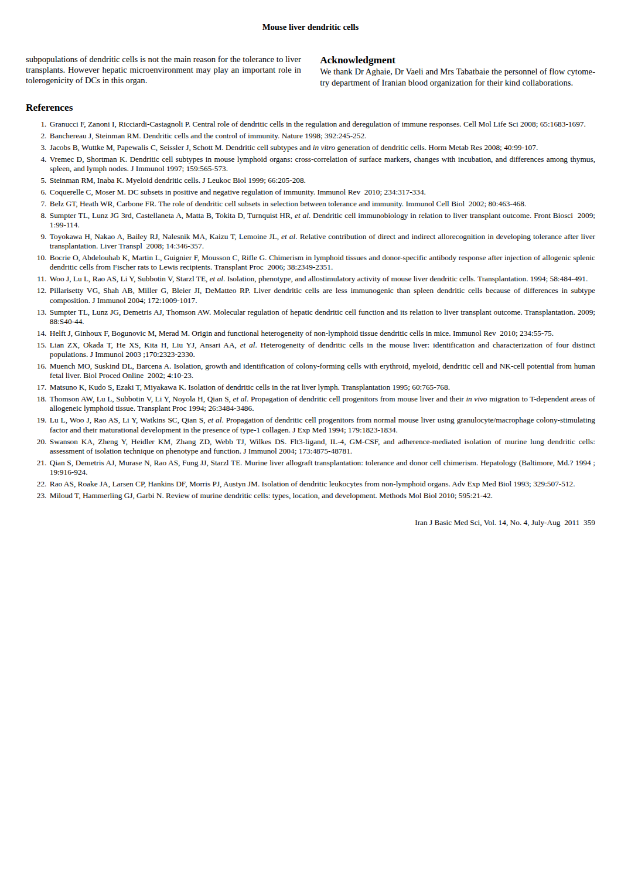Mouse liver dendritic cells
subpopulations of dendritic cells is not the main reason for the tolerance to liver transplants. However hepatic microenvironment may play an important role in tolerogenicity of DCs in this organ.
Acknowledgment
We thank Dr Aghaie, Dr Vaeli and Mrs Tabatbaie the personnel of flow cytometry department of Iranian blood organization for their kind collaborations.
References
Granucci F, Zanoni I, Ricciardi-Castagnoli P. Central role of dendritic cells in the regulation and deregulation of immune responses. Cell Mol Life Sci 2008; 65:1683-1697.
Banchereau J, Steinman RM. Dendritic cells and the control of immunity. Nature 1998; 392:245-252.
Jacobs B, Wuttke M, Papewalis C, Seissler J, Schott M. Dendritic cell subtypes and in vitro generation of dendritic cells. Horm Metab Res 2008; 40:99-107.
Vremec D, Shortman K. Dendritic cell subtypes in mouse lymphoid organs: cross-correlation of surface markers, changes with incubation, and differences among thymus, spleen, and lymph nodes. J Immunol 1997; 159:565-573.
Steinman RM, Inaba K. Myeloid dendritic cells. J Leukoc Biol 1999; 66:205-208.
Coquerelle C, Moser M. DC subsets in positive and negative regulation of immunity. Immunol Rev 2010; 234:317-334.
Belz GT, Heath WR, Carbone FR. The role of dendritic cell subsets in selection between tolerance and immunity. Immunol Cell Biol 2002; 80:463-468.
Sumpter TL, Lunz JG 3rd, Castellaneta A, Matta B, Tokita D, Turnquist HR, et al. Dendritic cell immunobiology in relation to liver transplant outcome. Front Biosci 2009; 1:99-114.
Toyokawa H, Nakao A, Bailey RJ, Nalesnik MA, Kaizu T, Lemoine JL, et al. Relative contribution of direct and indirect allorecognition in developing tolerance after liver transplantation. Liver Transpl 2008; 14:346-357.
Bocrie O, Abdelouhab K, Martin L, Guignier F, Mousson C, Rifle G. Chimerism in lymphoid tissues and donor-specific antibody response after injection of allogenic splenic dendritic cells from Fischer rats to Lewis recipients. Transplant Proc 2006; 38:2349-2351.
Woo J, Lu L, Rao AS, Li Y, Subbotin V, Starzl TE, et al. Isolation, phenotype, and allostimulatory activity of mouse liver dendritic cells. Transplantation. 1994; 58:484-491.
Pillarisetty VG, Shah AB, Miller G, Bleier JI, DeMatteo RP. Liver dendritic cells are less immunogenic than spleen dendritic cells because of differences in subtype composition. J Immunol 2004; 172:1009-1017.
Sumpter TL, Lunz JG, Demetris AJ, Thomson AW. Molecular regulation of hepatic dendritic cell function and its relation to liver transplant outcome. Transplantation. 2009; 88:S40-44.
Helft J, Ginhoux F, Bogunovic M, Merad M. Origin and functional heterogeneity of non-lymphoid tissue dendritic cells in mice. Immunol Rev 2010; 234:55-75.
Lian ZX, Okada T, He XS, Kita H, Liu YJ, Ansari AA, et al. Heterogeneity of dendritic cells in the mouse liver: identification and characterization of four distinct populations. J Immunol 2003 ;170:2323-2330.
Muench MO, Suskind DL, Barcena A. Isolation, growth and identification of colony-forming cells with erythroid, myeloid, dendritic cell and NK-cell potential from human fetal liver. Biol Proced Online 2002; 4:10-23.
Matsuno K, Kudo S, Ezaki T, Miyakawa K. Isolation of dendritic cells in the rat liver lymph. Transplantation 1995; 60:765-768.
Thomson AW, Lu L, Subbotin V, Li Y, Noyola H, Qian S, et al. Propagation of dendritic cell progenitors from mouse liver and their in vivo migration to T-dependent areas of allogeneic lymphoid tissue. Transplant Proc 1994; 26:3484-3486.
Lu L, Woo J, Rao AS, Li Y, Watkins SC, Qian S, et al. Propagation of dendritic cell progenitors from normal mouse liver using granulocyte/macrophage colony-stimulating factor and their maturational development in the presence of type-1 collagen. J Exp Med 1994; 179:1823-1834.
Swanson KA, Zheng Y, Heidler KM, Zhang ZD, Webb TJ, Wilkes DS. Flt3-ligand, IL-4, GM-CSF, and adherence-mediated isolation of murine lung dendritic cells: assessment of isolation technique on phenotype and function. J Immunol 2004; 173:4875-48781.
Qian S, Demetris AJ, Murase N, Rao AS, Fung JJ, Starzl TE. Murine liver allograft transplantation: tolerance and donor cell chimerism. Hepatology (Baltimore, Md.? 1994 ; 19:916-924.
Rao AS, Roake JA, Larsen CP, Hankins DF, Morris PJ, Austyn JM. Isolation of dendritic leukocytes from non-lymphoid organs. Adv Exp Med Biol 1993; 329:507-512.
Miloud T, Hammerling GJ, Garbi N. Review of murine dendritic cells: types, location, and development. Methods Mol Biol 2010; 595:21-42.
Iran J Basic Med Sci, Vol. 14, No. 4, July-Aug 2011 359